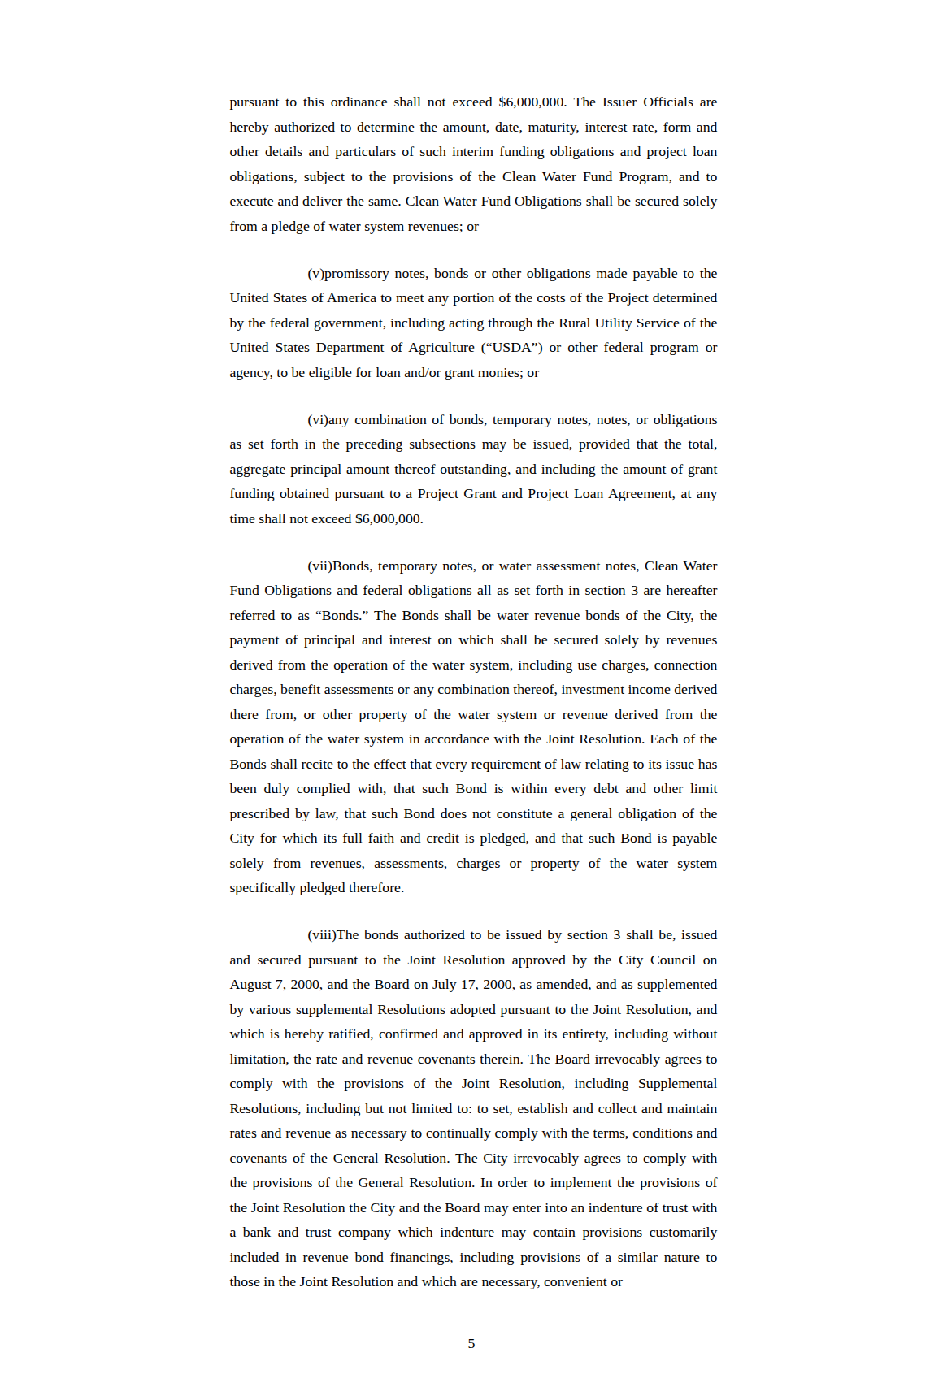pursuant to this ordinance shall not exceed $6,000,000. The Issuer Officials are hereby authorized to determine the amount, date, maturity, interest rate, form and other details and particulars of such interim funding obligations and project loan obligations, subject to the provisions of the Clean Water Fund Program, and to execute and deliver the same. Clean Water Fund Obligations shall be secured solely from a pledge of water system revenues; or
(v) promissory notes, bonds or other obligations made payable to the United States of America to meet any portion of the costs of the Project determined by the federal government, including acting through the Rural Utility Service of the United States Department of Agriculture (“USDA”) or other federal program or agency, to be eligible for loan and/or grant monies; or
(vi) any combination of bonds, temporary notes, notes, or obligations as set forth in the preceding subsections may be issued, provided that the total, aggregate principal amount thereof outstanding, and including the amount of grant funding obtained pursuant to a Project Grant and Project Loan Agreement, at any time shall not exceed $6,000,000.
(vii) Bonds, temporary notes, or water assessment notes, Clean Water Fund Obligations and federal obligations all as set forth in section 3 are hereafter referred to as “Bonds.” The Bonds shall be water revenue bonds of the City, the payment of principal and interest on which shall be secured solely by revenues derived from the operation of the water system, including use charges, connection charges, benefit assessments or any combination thereof, investment income derived there from, or other property of the water system or revenue derived from the operation of the water system in accordance with the Joint Resolution. Each of the Bonds shall recite to the effect that every requirement of law relating to its issue has been duly complied with, that such Bond is within every debt and other limit prescribed by law, that such Bond does not constitute a general obligation of the City for which its full faith and credit is pledged, and that such Bond is payable solely from revenues, assessments, charges or property of the water system specifically pledged therefore.
(viii) The bonds authorized to be issued by section 3 shall be, issued and secured pursuant to the Joint Resolution approved by the City Council on August 7, 2000, and the Board on July 17, 2000, as amended, and as supplemented by various supplemental Resolutions adopted pursuant to the Joint Resolution, and which is hereby ratified, confirmed and approved in its entirety, including without limitation, the rate and revenue covenants therein. The Board irrevocably agrees to comply with the provisions of the Joint Resolution, including Supplemental Resolutions, including but not limited to: to set, establish and collect and maintain rates and revenue as necessary to continually comply with the terms, conditions and covenants of the General Resolution. The City irrevocably agrees to comply with the provisions of the General Resolution. In order to implement the provisions of the Joint Resolution the City and the Board may enter into an indenture of trust with a bank and trust company which indenture may contain provisions customarily included in revenue bond financings, including provisions of a similar nature to those in the Joint Resolution and which are necessary, convenient or
5